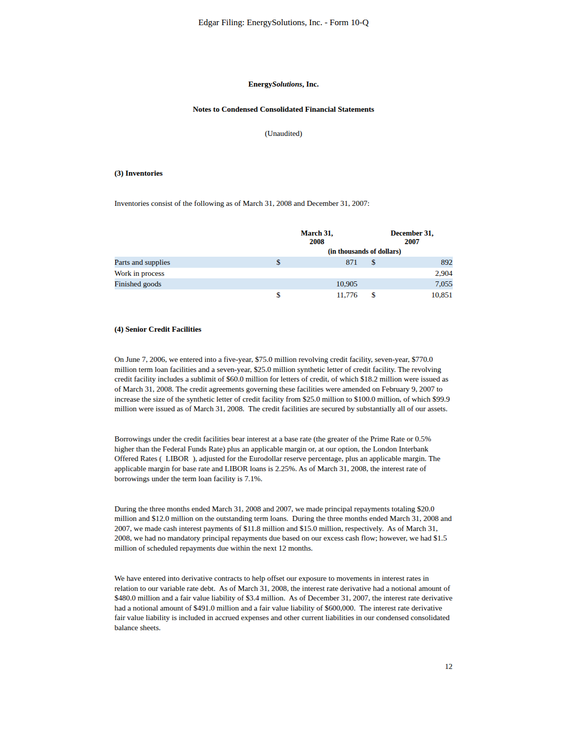Edgar Filing: EnergySolutions, Inc. - Form 10-Q
EnergySolutions, Inc.
Notes to Condensed Consolidated Financial Statements
(Unaudited)
(3) Inventories
Inventories consist of the following as of March 31, 2008 and December 31, 2007:
| | March 31, 2008 | | December 31, 2007 |
| | (in thousands of dollars) |
| Parts and supplies | $ | 871 | | $ | 892 |
| Work in process | | | | | 2,904 |
| Finished goods | | 10,905 | | | 7,055 |
| | $ | 11,776 | | $ | 10,851 |
(4) Senior Credit Facilities
On June 7, 2006, we entered into a five-year, $75.0 million revolving credit facility, seven-year, $770.0 million term loan facilities and a seven-year, $25.0 million synthetic letter of credit facility. The revolving credit facility includes a sublimit of $60.0 million for letters of credit, of which $18.2 million were issued as of March 31, 2008. The credit agreements governing these facilities were amended on February 9, 2007 to increase the size of the synthetic letter of credit facility from $25.0 million to $100.0 million, of which $99.9 million were issued as of March 31, 2008. The credit facilities are secured by substantially all of our assets.
Borrowings under the credit facilities bear interest at a base rate (the greater of the Prime Rate or 0.5% higher than the Federal Funds Rate) plus an applicable margin or, at our option, the London Interbank Offered Rates ( LIBOR ), adjusted for the Eurodollar reserve percentage, plus an applicable margin. The applicable margin for base rate and LIBOR loans is 2.25%. As of March 31, 2008, the interest rate of borrowings under the term loan facility is 7.1%.
During the three months ended March 31, 2008 and 2007, we made principal repayments totaling $20.0 million and $12.0 million on the outstanding term loans. During the three months ended March 31, 2008 and 2007, we made cash interest payments of $11.8 million and $15.0 million, respectively. As of March 31, 2008, we had no mandatory principal repayments due based on our excess cash flow; however, we had $1.5 million of scheduled repayments due within the next 12 months.
We have entered into derivative contracts to help offset our exposure to movements in interest rates in relation to our variable rate debt. As of March 31, 2008, the interest rate derivative had a notional amount of $480.0 million and a fair value liability of $3.4 million. As of December 31, 2007, the interest rate derivative had a notional amount of $491.0 million and a fair value liability of $600,000. The interest rate derivative fair value liability is included in accrued expenses and other current liabilities in our condensed consolidated balance sheets.
12